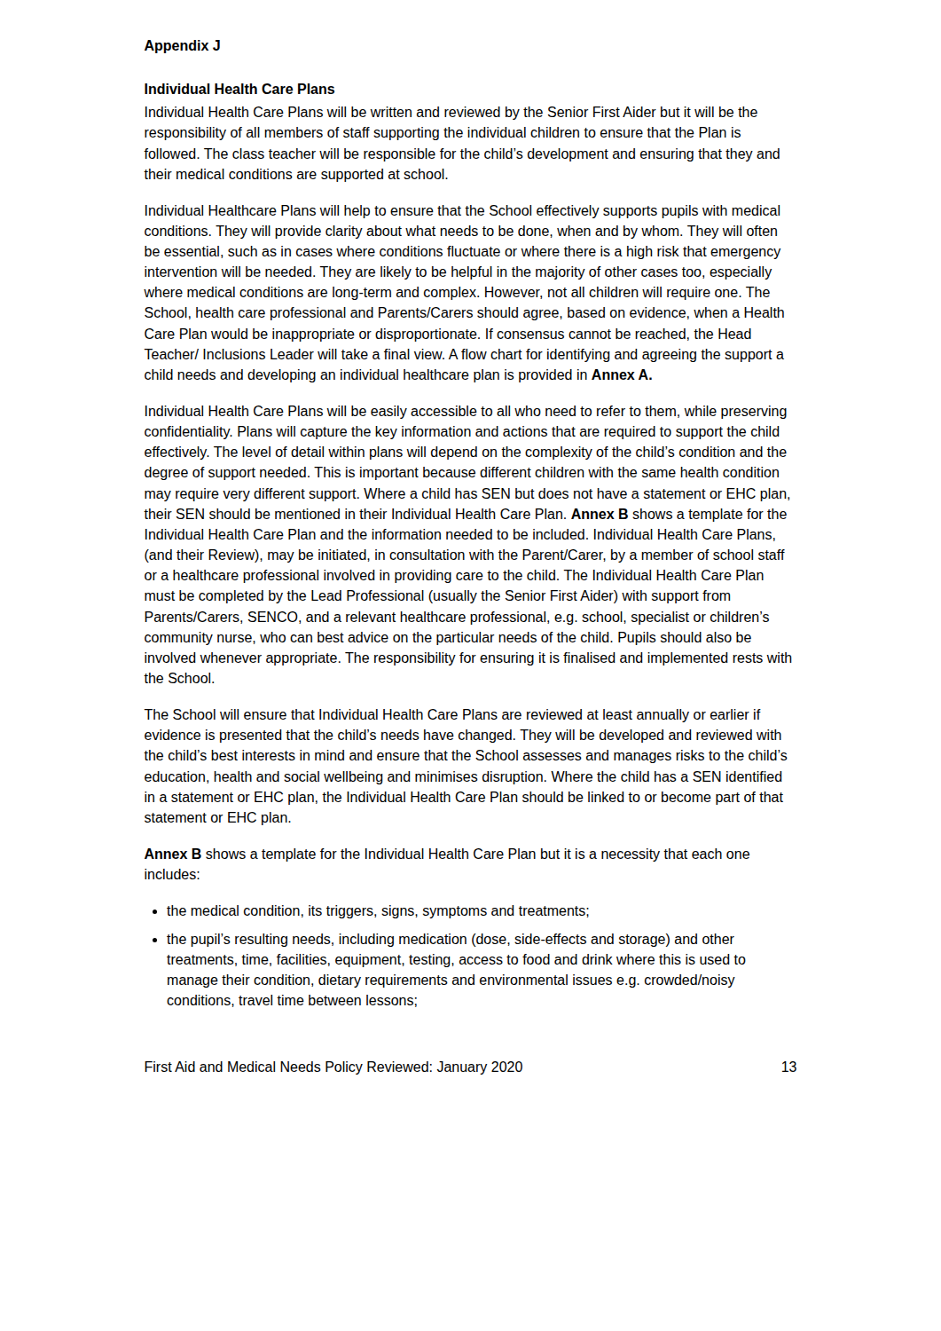Appendix J
Individual Health Care Plans
Individual Health Care Plans will be written and reviewed by the Senior First Aider but it will be the responsibility of all members of staff supporting the individual children to ensure that the Plan is followed. The class teacher will be responsible for the child’s development and ensuring that they and their medical conditions are supported at school.
Individual Healthcare Plans will help to ensure that the School effectively supports pupils with medical conditions. They will provide clarity about what needs to be done, when and by whom. They will often be essential, such as in cases where conditions fluctuate or where there is a high risk that emergency intervention will be needed. They are likely to be helpful in the majority of other cases too, especially where medical conditions are long-term and complex. However, not all children will require one. The School, health care professional and Parents/Carers should agree, based on evidence, when a Health Care Plan would be inappropriate or disproportionate. If consensus cannot be reached, the Head Teacher/ Inclusions Leader will take a final view. A flow chart for identifying and agreeing the support a child needs and developing an individual healthcare plan is provided in Annex A.
Individual Health Care Plans will be easily accessible to all who need to refer to them, while preserving confidentiality. Plans will capture the key information and actions that are required to support the child effectively. The level of detail within plans will depend on the complexity of the child’s condition and the degree of support needed. This is important because different children with the same health condition may require very different support. Where a child has SEN but does not have a statement or EHC plan, their SEN should be mentioned in their Individual Health Care Plan. Annex B shows a template for the Individual Health Care Plan and the information needed to be included. Individual Health Care Plans, (and their Review), may be initiated, in consultation with the Parent/Carer, by a member of school staff or a healthcare professional involved in providing care to the child. The Individual Health Care Plan must be completed by the Lead Professional (usually the Senior First Aider) with support from Parents/Carers, SENCO, and a relevant healthcare professional, e.g. school, specialist or children’s community nurse, who can best advice on the particular needs of the child. Pupils should also be involved whenever appropriate. The responsibility for ensuring it is finalised and implemented rests with the School.
The School will ensure that Individual Health Care Plans are reviewed at least annually or earlier if evidence is presented that the child’s needs have changed. They will be developed and reviewed with the child’s best interests in mind and ensure that the School assesses and manages risks to the child’s education, health and social wellbeing and minimises disruption. Where the child has a SEN identified in a statement or EHC plan, the Individual Health Care Plan should be linked to or become part of that statement or EHC plan.
Annex B shows a template for the Individual Health Care Plan but it is a necessity that each one includes:
the medical condition, its triggers, signs, symptoms and treatments;
the pupil’s resulting needs, including medication (dose, side-effects and storage) and other treatments, time, facilities, equipment, testing, access to food and drink where this is used to manage their condition, dietary requirements and environmental issues e.g. crowded/noisy conditions, travel time between lessons;
First Aid and Medical Needs Policy Reviewed: January 2020 13